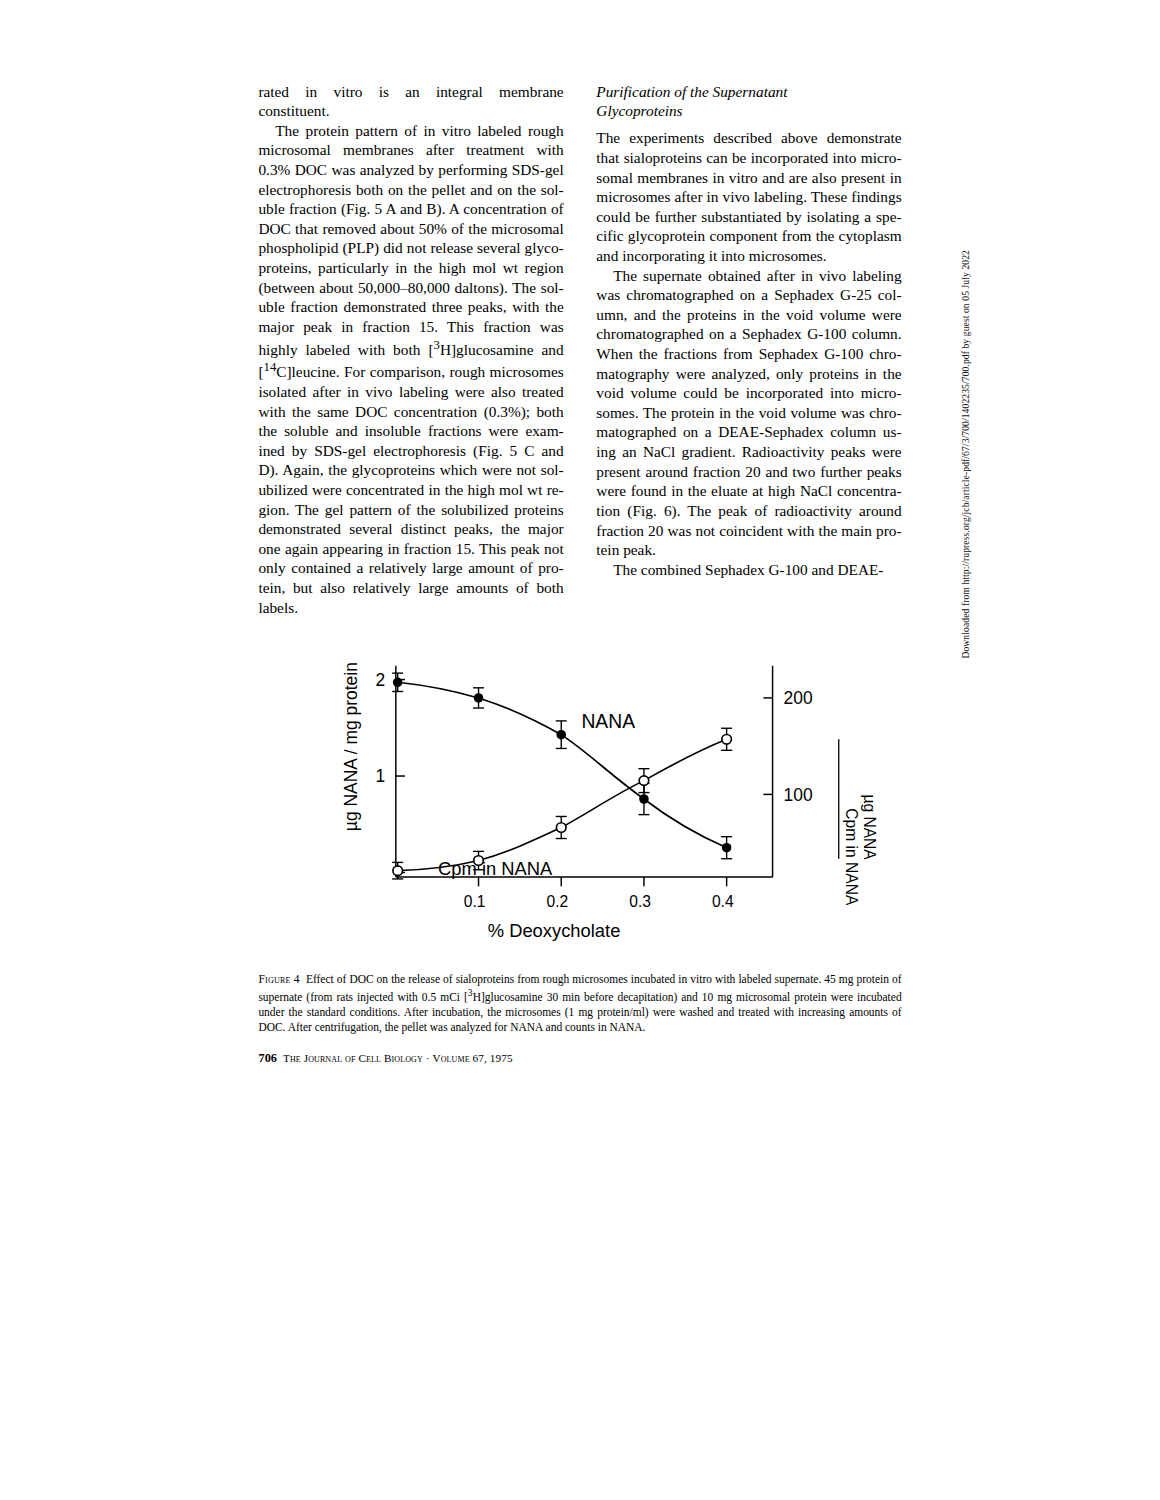Downloaded from http://rupress.org/jcb/article-pdf/67/3/700/1402235/700.pdf by guest on 05 July 2022
rated in vitro is an integral membrane constituent.
The protein pattern of in vitro labeled rough microsomal membranes after treatment with 0.3% DOC was analyzed by performing SDS-gel electrophoresis both on the pellet and on the soluble fraction (Fig. 5 A and B). A concentration of DOC that removed about 50% of the microsomal phospholipid (PLP) did not release several glycoproteins, particularly in the high mol wt region (between about 50,000–80,000 daltons). The soluble fraction demonstrated three peaks, with the major peak in fraction 15. This fraction was highly labeled with both [3H]glucosamine and [14C]leucine. For comparison, rough microsomes isolated after in vivo labeling were also treated with the same DOC concentration (0.3%); both the soluble and insoluble fractions were examined by SDS-gel electrophoresis (Fig. 5 C and D). Again, the glycoproteins which were not solubilized were concentrated in the high mol wt region. The gel pattern of the solubilized proteins demonstrated several distinct peaks, the major one again appearing in fraction 15. This peak not only contained a relatively large amount of protein, but also relatively large amounts of both labels.
Purification of the Supernatant
Glycoproteins
The experiments described above demonstrate that sialoproteins can be incorporated into microsomal membranes in vitro and are also present in microsomes after in vivo labeling. These findings could be further substantiated by isolating a specific glycoprotein component from the cytoplasm and incorporating it into microsomes.
The supernate obtained after in vivo labeling was chromatographed on a Sephadex G-25 column, and the proteins in the void volume were chromatographed on a Sephadex G-100 column. When the fractions from Sephadex G-100 chromatography were analyzed, only proteins in the void volume could be incorporated into microsomes. The protein in the void volume was chromatographed on a DEAE-Sephadex column using an NaCl gradient. Radioactivity peaks were present around fraction 20 and two further peaks were found in the eluate at high NaCl concentration (Fig. 6). The peak of radioactivity around fraction 20 was not coincident with the main protein peak.
The combined Sephadex G-100 and DEAE-
2 1 200 100 0.1 0.2 0.3 0.4 % Deoxycholate µg NANA / mg protein Cpm in NANA µg NANA NANA Cpm in NANA
Figure 4 Effect of DOC on the release of sialoproteins from rough microsomes incubated in vitro with labeled supernate. 45 mg protein of supernate (from rats injected with 0.5 mCi [3H]glucosamine 30 min before decapitation) and 10 mg microsomal protein were incubated under the standard conditions. After incubation, the microsomes (1 mg protein/ml) were washed and treated with increasing amounts of DOC. After centrifugation, the pellet was analyzed for NANA and counts in NANA.
706 The Journal of Cell Biology · Volume 67, 1975